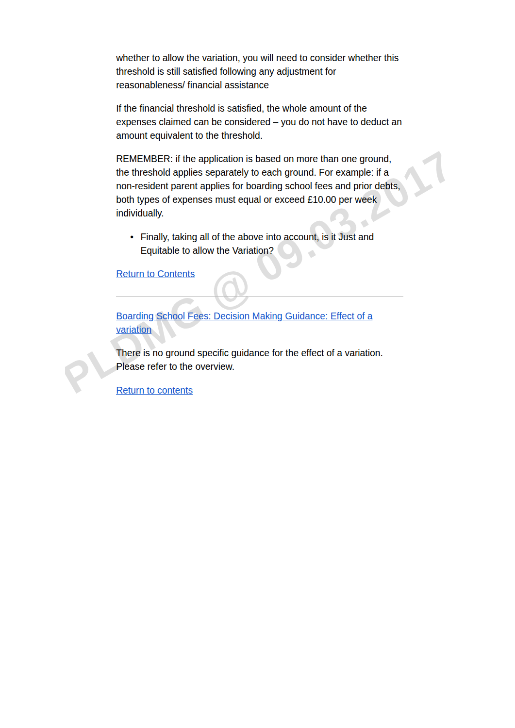PLDMG @ 09.03.2017
whether to allow the variation, you will need to consider whether this threshold is still satisfied following any adjustment for reasonableness/ financial assistance
If the financial threshold is satisfied, the whole amount of the expenses claimed can be considered – you do not have to deduct an amount equivalent to the threshold.
REMEMBER: if the application is based on more than one ground, the threshold applies separately to each ground. For example: if a non-resident parent applies for boarding school fees and prior debts, both types of expenses must equal or exceed £10.00 per week individually.
Finally, taking all of the above into account, is it Just and Equitable to allow the Variation?
Return to Contents
Boarding School Fees: Decision Making Guidance: Effect of a variation
There is no ground specific guidance for the effect of a variation. Please refer to the overview.
Return to contents